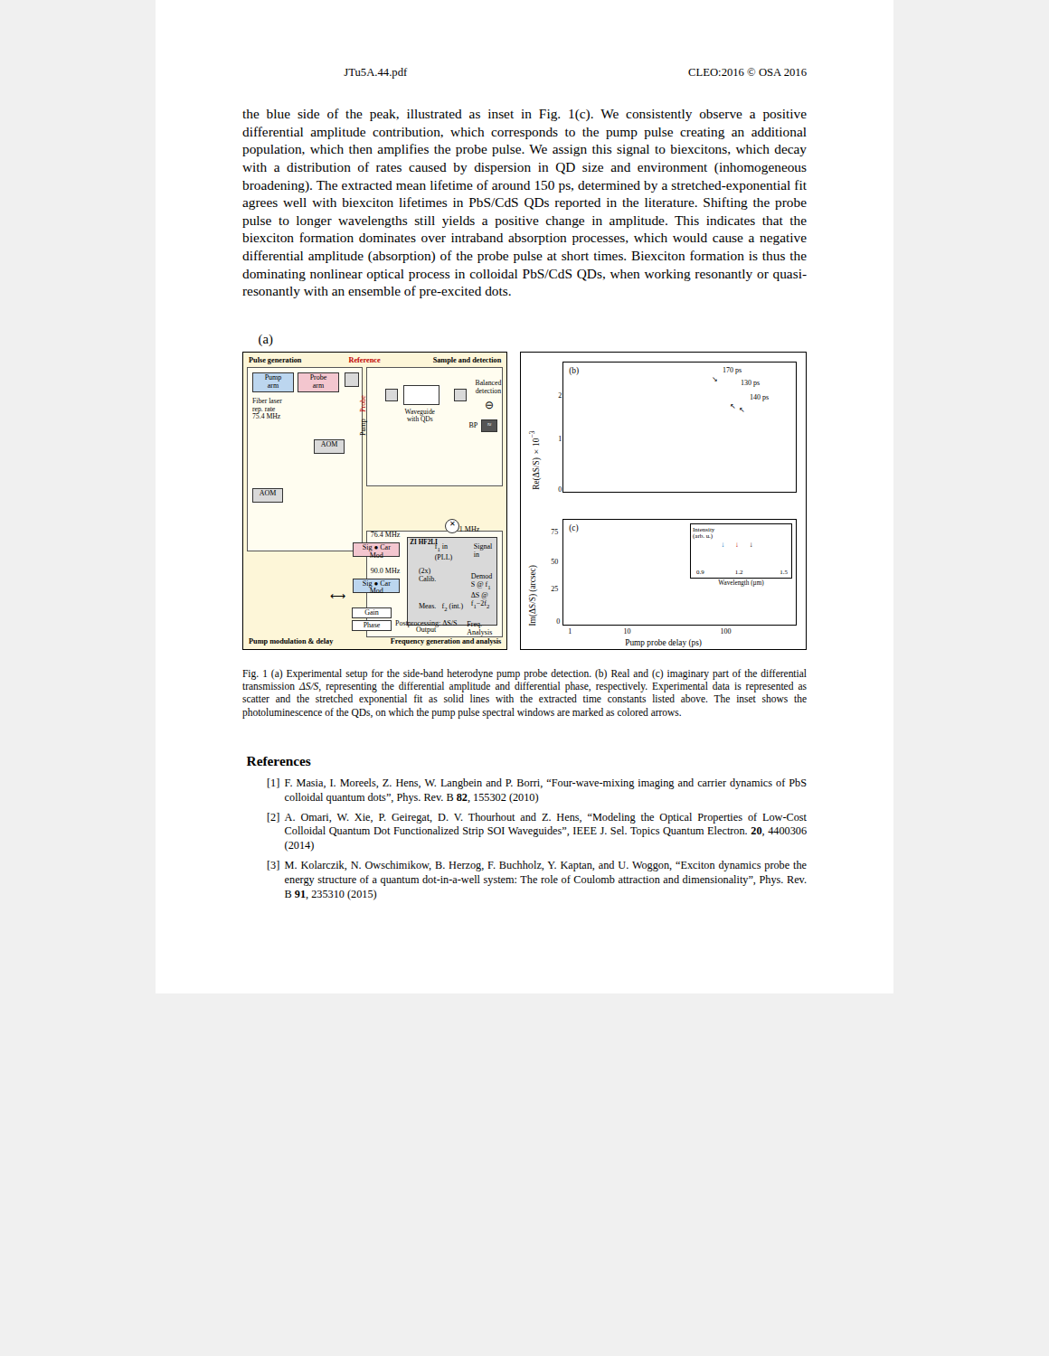JTu5A.44.pdf
CLEO:2016 © OSA 2016
the blue side of the peak, illustrated as inset in Fig. 1(c). We consistently observe a positive differential amplitude contribution, which corresponds to the pump pulse creating an additional population, which then amplifies the probe pulse. We assign this signal to biexcitons, which decay with a distribution of rates caused by dispersion in QD size and environment (inhomogeneous broadening). The extracted mean lifetime of around 150 ps, determined by a stretched-exponential fit agrees well with biexciton lifetimes in PbS/CdS QDs reported in the literature. Shifting the probe pulse to longer wavelengths still yields a positive change in amplitude. This indicates that the biexciton formation dominates over intraband absorption processes, which would cause a negative differential amplitude (absorption) of the probe pulse at short times. Biexciton formation is thus the dominating nonlinear optical process in colloidal PbS/CdS QDs, when working resonantly or quasi-resonantly with an ensemble of pre-excited dots.
(a)
Pulse generation
Reference
Sample and detection
Pump
arm
Probe
arm
Fiber laser
rep. rate
75.4 MHz
AOM
AOM
Pump modulation & delay
Waveguide
with QDs
Balanced
detection
⊖
≈
BP
Probe
Pump
Frequency generation and analysis
~1 MHz
✕
Sig ● Car
Mod
76.4 MHz
Sig ● Car
Mod
90.0 MHz
ZI HF2LI
f1 in
(PLL)
Signal
in
Demod
S @ f1
ΔS @
f1−2f2
(2x)
Calib.
Meas.
f2 (int.)
Freq.
Analysis
Output
Gain
Phase
Postprocessing: ΔS/S
⟷
(b)
170 ps
130 ps
140 ps
↘
↖
↖
2
1
0
Re(ΔS/S) ×10−3
(c)
75
50
25
0
Intensity
(arb. u.)
0.9
1.2
1.5
Wavelength (µm)
↓
↓
↓
Im(ΔS/S) (arcsec)
1
10
100
Pump probe delay (ps)
Fig. 1 (a) Experimental setup for the side-band heterodyne pump probe detection. (b) Real and (c) imaginary part of the differential transmission ΔS/S, representing the differential amplitude and differential phase, respectively. Experimental data is represented as scatter and the stretched exponential fit as solid lines with the extracted time constants listed above. The inset shows the photoluminescence of the QDs, on which the pump pulse spectral windows are marked as colored arrows.
References
[1] F. Masia, I. Moreels, Z. Hens, W. Langbein and P. Borri, “Four-wave-mixing imaging and carrier dynamics of PbS colloidal quantum dots”, Phys. Rev. B 82, 155302 (2010)
[2] A. Omari, W. Xie, P. Geiregat, D. V. Thourhout and Z. Hens, “Modeling the Optical Properties of Low-Cost Colloidal Quantum Dot Functionalized Strip SOI Waveguides”, IEEE J. Sel. Topics Quantum Electron. 20, 4400306 (2014)
[3] M. Kolarczik, N. Owschimikow, B. Herzog, F. Buchholz, Y. Kaptan, and U. Woggon, “Exciton dynamics probe the energy structure of a quantum dot-in-a-well system: The role of Coulomb attraction and dimensionality”, Phys. Rev. B 91, 235310 (2015)